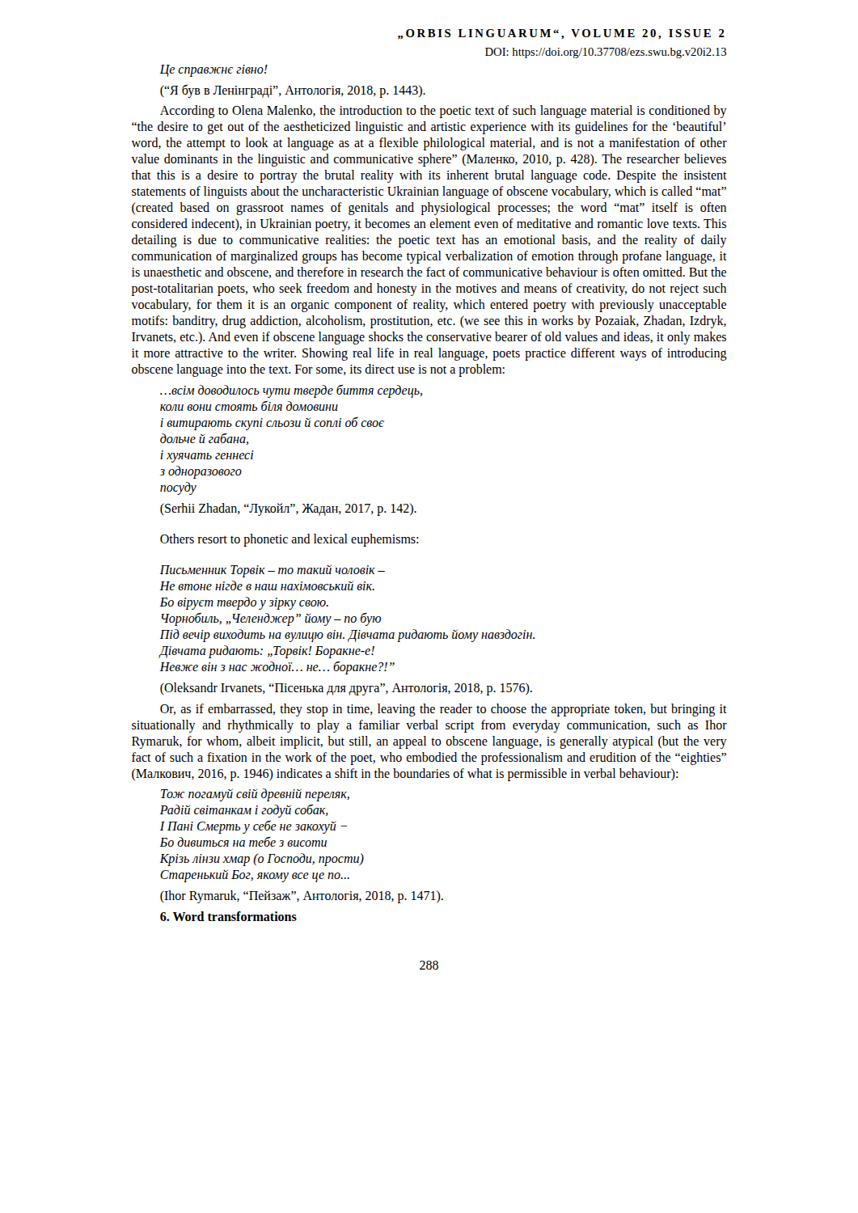„ORBIS LINGUARUM“, VOLUME 20, ISSUE 2
DOI: https://doi.org/10.37708/ezs.swu.bg.v20i2.13
Це справжнє гівно!
(“Я був в Ленінграді”, Антологія, 2018, p. 1443).
According to Olena Malenko, the introduction to the poetic text of such language material is conditioned by “the desire to get out of the aestheticized linguistic and artistic experience with its guidelines for the ‘beautiful’ word, the attempt to look at language as at a flexible philological material, and is not a manifestation of other value dominants in the linguistic and communicative sphere” (Маленко, 2010, p. 428). The researcher believes that this is a desire to portray the brutal reality with its inherent brutal language code. Despite the insistent statements of linguists about the uncharacteristic Ukrainian language of obscene vocabulary, which is called “mat” (created based on grassroot names of genitals and physiological processes; the word “mat” itself is often considered indecent), in Ukrainian poetry, it becomes an element even of meditative and romantic love texts. This detailing is due to communicative realities: the poetic text has an emotional basis, and the reality of daily communication of marginalized groups has become typical verbalization of emotion through profane language, it is unaesthetic and obscene, and therefore in research the fact of communicative behaviour is often omitted. But the post-totalitarian poets, who seek freedom and honesty in the motives and means of creativity, do not reject such vocabulary, for them it is an organic component of reality, which entered poetry with previously unacceptable motifs: banditry, drug addiction, alcoholism, prostitution, etc. (we see this in works by Pozaiak, Zhadan, Izdryk, Irvanets, etc.). And even if obscene language shocks the conservative bearer of old values and ideas, it only makes it more attractive to the writer. Showing real life in real language, poets practice different ways of introducing obscene language into the text. For some, its direct use is not a problem:
…всім доводилось чути тверде биття сердець, коли вони стоять біля домовини і витирають скупі сльози й соплі об своє дольче й габана, і хуячать геннесі з одноразового посуду
(Serhii Zhadan, “Лукойл”, Жадан, 2017, p. 142).
Others resort to phonetic and lexical euphemisms:
Письменник Торвік – то такий чоловік – Не втоне нігде в наш нахімовський вік. Бо віруєт твердо у зірку свою. Чорнобиль, „Челенджер” йому – по бую Під вечір виходить на вулицю він. Дівчата ридають йому навздогін. Дівчата ридають: „Торвік! Боракне-е! Невже він з нас жодної… не… боракне?!”
(Oleksandr Irvanets, “Пісенька для друга”, Антологія, 2018, p. 1576).
Or, as if embarrassed, they stop in time, leaving the reader to choose the appropriate token, but bringing it situationally and rhythmically to play a familiar verbal script from everyday communication, such as Ihor Rymaruk, for whom, albeit implicit, but still, an appeal to obscene language, is generally atypical (but the very fact of such a fixation in the work of the poet, who embodied the professionalism and erudition of the “eighties” (Малкович, 2016, p. 1946) indicates a shift in the boundaries of what is permissible in verbal behaviour):
Тож погамуй свій древній переляк, Радій світанкам і годуй собак, І Пані Смерть у себе не закохуй − Бо дивиться на тебе з висоти Крізь лінзи хмар (о Господи, прости) Старенький Бог, якому все це по...
(Ihor Rymaruk, “Пейзаж”, Антологія, 2018, p. 1471).
6. Word transformations
288